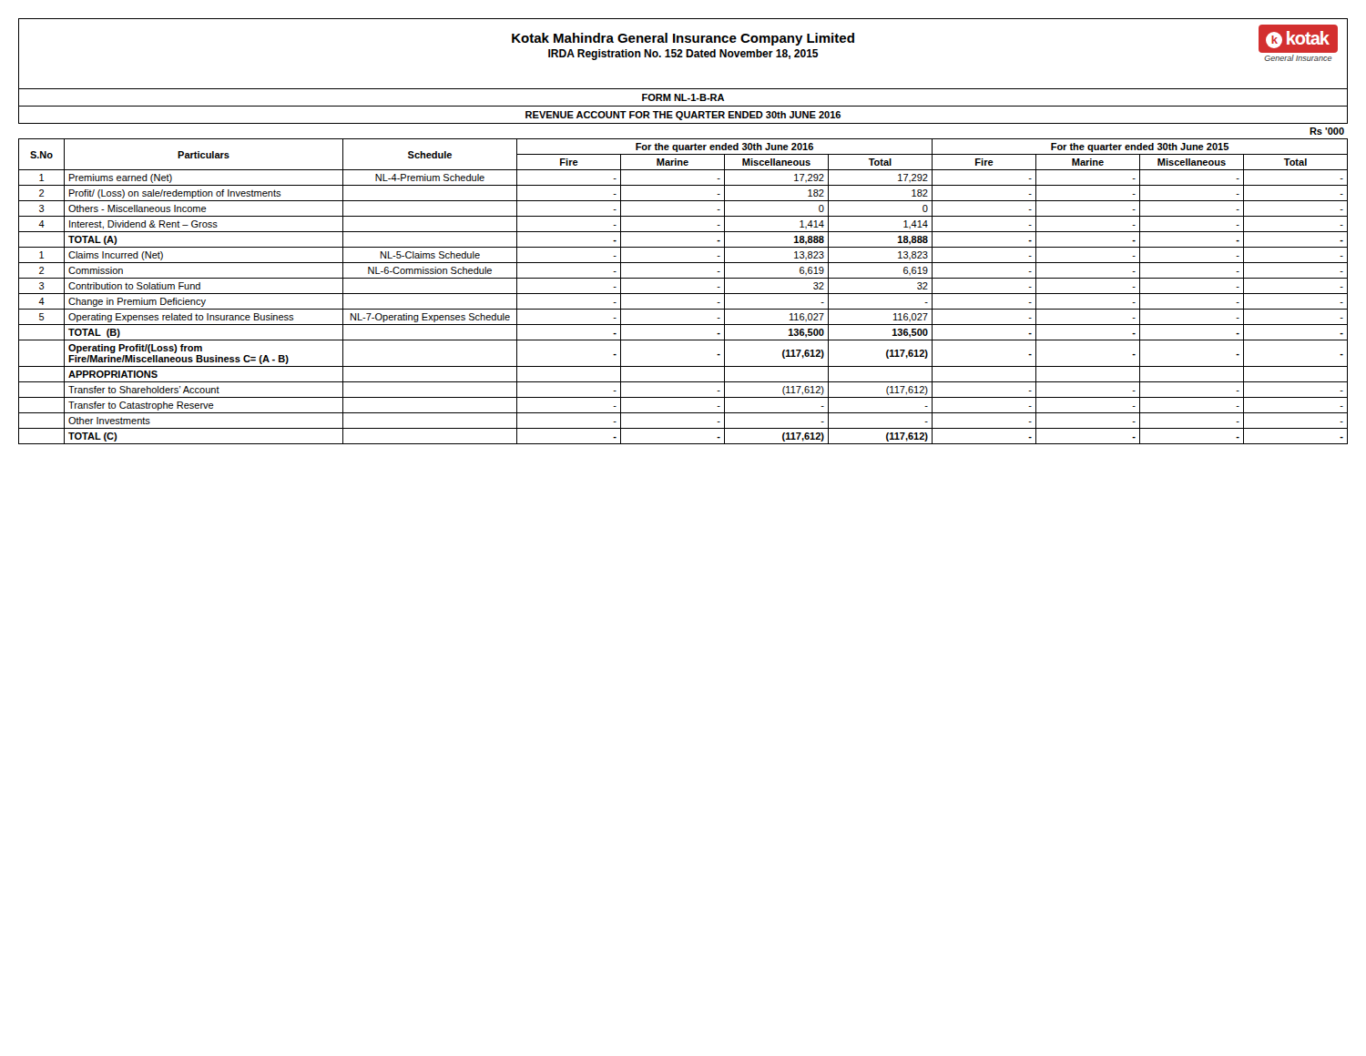kkotak
General Insurance
Kotak Mahindra General Insurance Company Limited
IRDA Registration No. 152 Dated November 18, 2015
FORM NL-1-B-RA
REVENUE ACCOUNT FOR THE QUARTER ENDED 30th JUNE 2016
Rs '000
| S.No | Particulars | Schedule | For the quarter ended 30th June 2016 | For the quarter ended 30th June 2015 |
| --- | --- | --- | --- | --- |
| Fire | Marine | Miscellaneous | Total | Fire | Marine | Miscellaneous | Total |
| 1 | Premiums earned (Net) | NL-4-Premium Schedule | - | - | 17,292 | 17,292 | - | - | - | - |
| 2 | Profit/ (Loss) on sale/redemption of Investments | | - | - | 182 | 182 | - | - | - | - |
| 3 | Others - Miscellaneous Income | | - | - | 0 | 0 | - | - | - | - |
| 4 | Interest, Dividend & Rent – Gross | | - | - | 1,414 | 1,414 | - | - | - | - |
| | TOTAL (A) | | - | - | 18,888 | 18,888 | - | - | - | - |
| 1 | Claims Incurred (Net) | NL-5-Claims Schedule | - | - | 13,823 | 13,823 | - | - | - | - |
| 2 | Commission | NL-6-Commission Schedule | - | - | 6,619 | 6,619 | - | - | - | - |
| 3 | Contribution to Solatium Fund | | - | - | 32 | 32 | - | - | - | - |
| 4 | Change in Premium Deficiency | | - | - | - | - | - | - | - | - |
| 5 | Operating Expenses related to Insurance Business | NL-7-Operating Expenses Schedule | - | - | 116,027 | 116,027 | - | - | - | - |
| | TOTAL (B) | | - | - | 136,500 | 136,500 | - | - | - | - |
| | Operating Profit/(Loss) from Fire/Marine/Miscellaneous Business C= (A - B) | | - | - | (117,612) | (117,612) | - | - | - | - |
| | APPROPRIATIONS | | | | | | | | | |
| | Transfer to Shareholders’ Account | | - | - | (117,612) | (117,612) | - | - | - | - |
| | Transfer to Catastrophe Reserve | | - | - | - | - | - | - | - | - |
| | Other Investments | | - | - | - | - | - | - | - | - |
| | TOTAL (C) | | - | - | (117,612) | (117,612) | - | - | - | - |